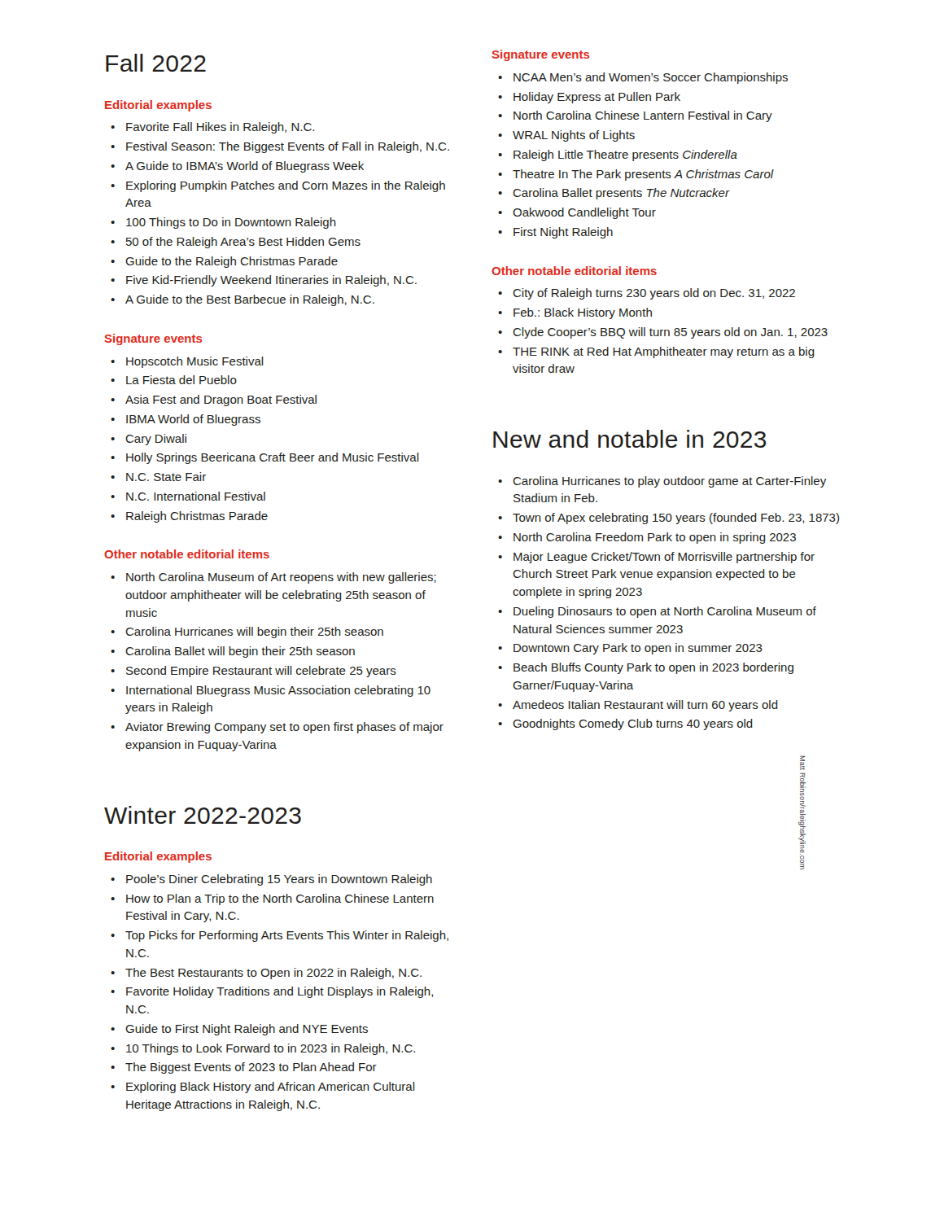Fall 2022
Editorial examples
Favorite Fall Hikes in Raleigh, N.C.
Festival Season: The Biggest Events of Fall in Raleigh, N.C.
A Guide to IBMA’s World of Bluegrass Week
Exploring Pumpkin Patches and Corn Mazes in the Raleigh Area
100 Things to Do in Downtown Raleigh
50 of the Raleigh Area’s Best Hidden Gems
Guide to the Raleigh Christmas Parade
Five Kid-Friendly Weekend Itineraries in Raleigh, N.C.
A Guide to the Best Barbecue in Raleigh, N.C.
Signature events
Hopscotch Music Festival
La Fiesta del Pueblo
Asia Fest and Dragon Boat Festival
IBMA World of Bluegrass
Cary Diwali
Holly Springs Beericana Craft Beer and Music Festival
N.C. State Fair
N.C. International Festival
Raleigh Christmas Parade
Other notable editorial items
North Carolina Museum of Art reopens with new galleries; outdoor amphitheater will be celebrating 25th season of music
Carolina Hurricanes will begin their 25th season
Carolina Ballet will begin their 25th season
Second Empire Restaurant will celebrate 25 years
International Bluegrass Music Association celebrating 10 years in Raleigh
Aviator Brewing Company set to open first phases of major expansion in Fuquay-Varina
Winter 2022-2023
Editorial examples
Poole’s Diner Celebrating 15 Years in Downtown Raleigh
How to Plan a Trip to the North Carolina Chinese Lantern Festival in Cary, N.C.
Top Picks for Performing Arts Events This Winter in Raleigh, N.C.
The Best Restaurants to Open in 2022 in Raleigh, N.C.
Favorite Holiday Traditions and Light Displays in Raleigh, N.C.
Guide to First Night Raleigh and NYE Events
10 Things to Look Forward to in 2023 in Raleigh, N.C.
The Biggest Events of 2023 to Plan Ahead For
Exploring Black History and African American Cultural Heritage Attractions in Raleigh, N.C.
Signature events
NCAA Men’s and Women’s Soccer Championships
Holiday Express at Pullen Park
North Carolina Chinese Lantern Festival in Cary
WRAL Nights of Lights
Raleigh Little Theatre presents Cinderella
Theatre In The Park presents A Christmas Carol
Carolina Ballet presents The Nutcracker
Oakwood Candlelight Tour
First Night Raleigh
Other notable editorial items
City of Raleigh turns 230 years old on Dec. 31, 2022
Feb.: Black History Month
Clyde Cooper’s BBQ will turn 85 years old on Jan. 1, 2023
THE RINK at Red Hat Amphitheater may return as a big visitor draw
New and notable in 2023
Carolina Hurricanes to play outdoor game at Carter-Finley Stadium in Feb.
Town of Apex celebrating 150 years (founded Feb. 23, 1873)
North Carolina Freedom Park to open in spring 2023
Major League Cricket/Town of Morrisville partnership for Church Street Park venue expansion expected to be complete in spring 2023
Dueling Dinosaurs to open at North Carolina Museum of Natural Sciences summer 2023
Downtown Cary Park to open in summer 2023
Beach Bluffs County Park to open in 2023 bordering Garner/Fuquay-Varina
Amedeos Italian Restaurant will turn 60 years old
Goodnights Comedy Club turns 40 years old
Matt Robinson/raleighskyline.com